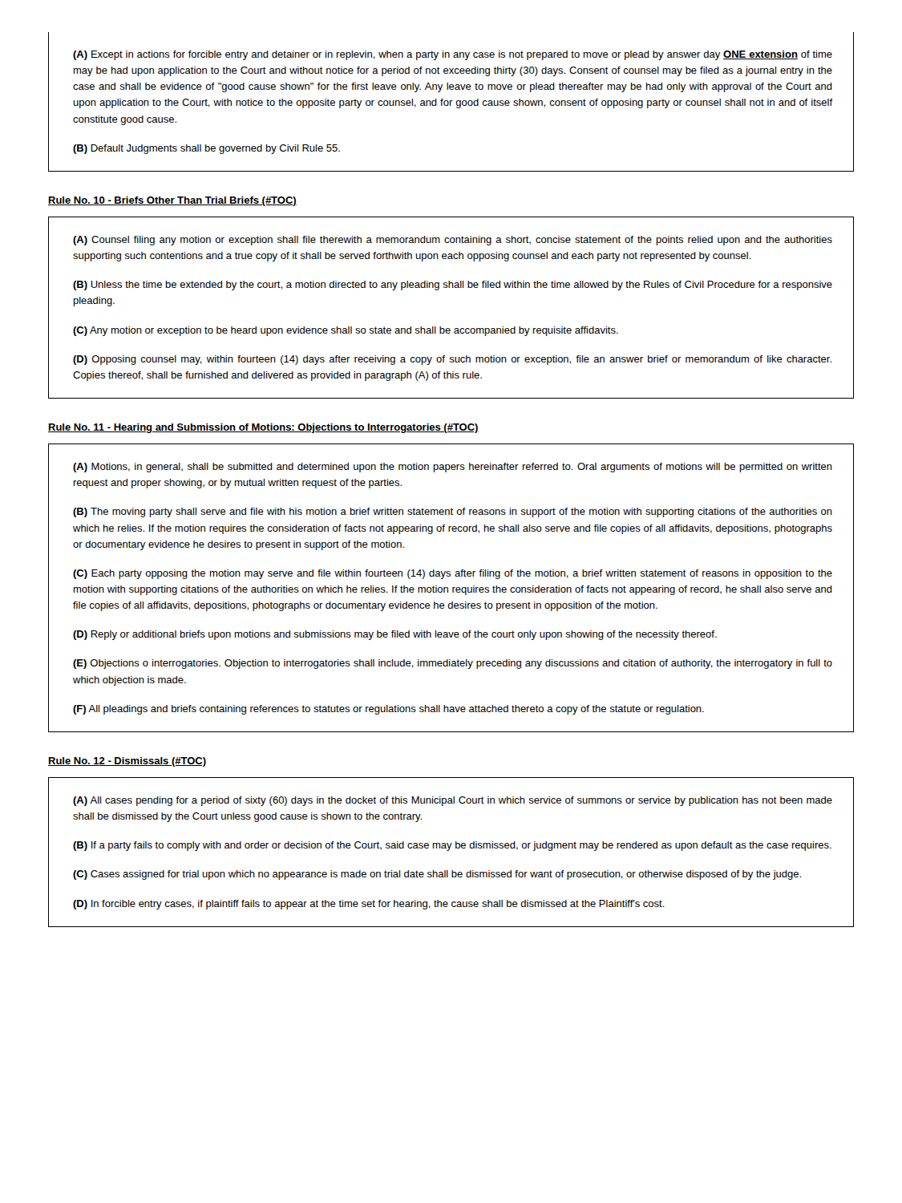(A) Except in actions for forcible entry and detainer or in replevin, when a party in any case is not prepared to move or plead by answer day ONE extension of time may be had upon application to the Court and without notice for a period of not exceeding thirty (30) days. Consent of counsel may be filed as a journal entry in the case and shall be evidence of "good cause shown" for the first leave only. Any leave to move or plead thereafter may be had only with approval of the Court and upon application to the Court, with notice to the opposite party or counsel, and for good cause shown, consent of opposing party or counsel shall not in and of itself constitute good cause.
(B) Default Judgments shall be governed by Civil Rule 55.
Rule No. 10 - Briefs Other Than Trial Briefs (#TOC)
(A) Counsel filing any motion or exception shall file therewith a memorandum containing a short, concise statement of the points relied upon and the authorities supporting such contentions and a true copy of it shall be served forthwith upon each opposing counsel and each party not represented by counsel.
(B) Unless the time be extended by the court, a motion directed to any pleading shall be filed within the time allowed by the Rules of Civil Procedure for a responsive pleading.
(C) Any motion or exception to be heard upon evidence shall so state and shall be accompanied by requisite affidavits.
(D) Opposing counsel may, within fourteen (14) days after receiving a copy of such motion or exception, file an answer brief or memorandum of like character. Copies thereof, shall be furnished and delivered as provided in paragraph (A) of this rule.
Rule No. 11 - Hearing and Submission of Motions: Objections to Interrogatories (#TOC)
(A) Motions, in general, shall be submitted and determined upon the motion papers hereinafter referred to. Oral arguments of motions will be permitted on written request and proper showing, or by mutual written request of the parties.
(B) The moving party shall serve and file with his motion a brief written statement of reasons in support of the motion with supporting citations of the authorities on which he relies. If the motion requires the consideration of facts not appearing of record, he shall also serve and file copies of all affidavits, depositions, photographs or documentary evidence he desires to present in support of the motion.
(C) Each party opposing the motion may serve and file within fourteen (14) days after filing of the motion, a brief written statement of reasons in opposition to the motion with supporting citations of the authorities on which he relies. If the motion requires the consideration of facts not appearing of record, he shall also serve and file copies of all affidavits, depositions, photographs or documentary evidence he desires to present in opposition of the motion.
(D) Reply or additional briefs upon motions and submissions may be filed with leave of the court only upon showing of the necessity thereof.
(E) Objections o interrogatories. Objection to interrogatories shall include, immediately preceding any discussions and citation of authority, the interrogatory in full to which objection is made.
(F) All pleadings and briefs containing references to statutes or regulations shall have attached thereto a copy of the statute or regulation.
Rule No. 12 - Dismissals (#TOC)
(A) All cases pending for a period of sixty (60) days in the docket of this Municipal Court in which service of summons or service by publication has not been made shall be dismissed by the Court unless good cause is shown to the contrary.
(B) If a party fails to comply with and order or decision of the Court, said case may be dismissed, or judgment may be rendered as upon default as the case requires.
(C) Cases assigned for trial upon which no appearance is made on trial date shall be dismissed for want of prosecution, or otherwise disposed of by the judge.
(D) In forcible entry cases, if plaintiff fails to appear at the time set for hearing, the cause shall be dismissed at the Plaintiff's cost.